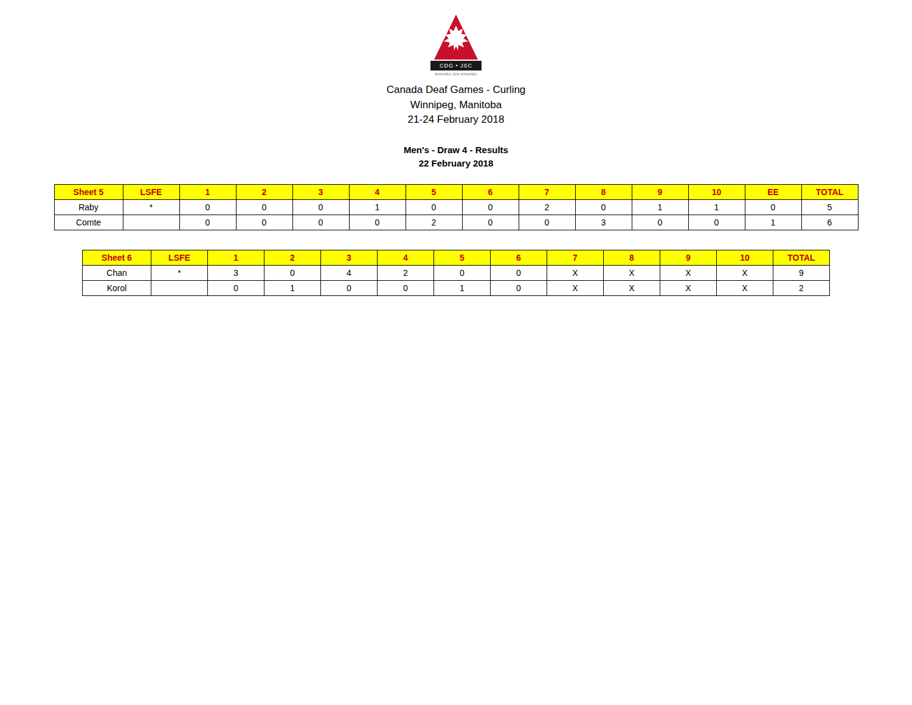CDG • JSC WINNIPEG 2018 WINNIPEG
Canada Deaf Games - Curling
Winnipeg, Manitoba
21-24 February 2018
Men's - Draw 4 - Results
22 February 2018
| Sheet 5 | LSFE | 1 | 2 | 3 | 4 | 5 | 6 | 7 | 8 | 9 | 10 | EE | TOTAL |
| --- | --- | --- | --- | --- | --- | --- | --- | --- | --- | --- | --- | --- | --- |
| Raby | * | 0 | 0 | 0 | 1 | 0 | 0 | 2 | 0 | 1 | 1 | 0 | 5 |
| Comte | | 0 | 0 | 0 | 0 | 2 | 0 | 0 | 3 | 0 | 0 | 1 | 6 |
| Sheet 6 | LSFE | 1 | 2 | 3 | 4 | 5 | 6 | 7 | 8 | 9 | 10 | TOTAL |
| --- | --- | --- | --- | --- | --- | --- | --- | --- | --- | --- | --- | --- |
| Chan | * | 3 | 0 | 4 | 2 | 0 | 0 | X | X | X | X | 9 |
| Korol | | 0 | 1 | 0 | 0 | 1 | 0 | X | X | X | X | 2 |